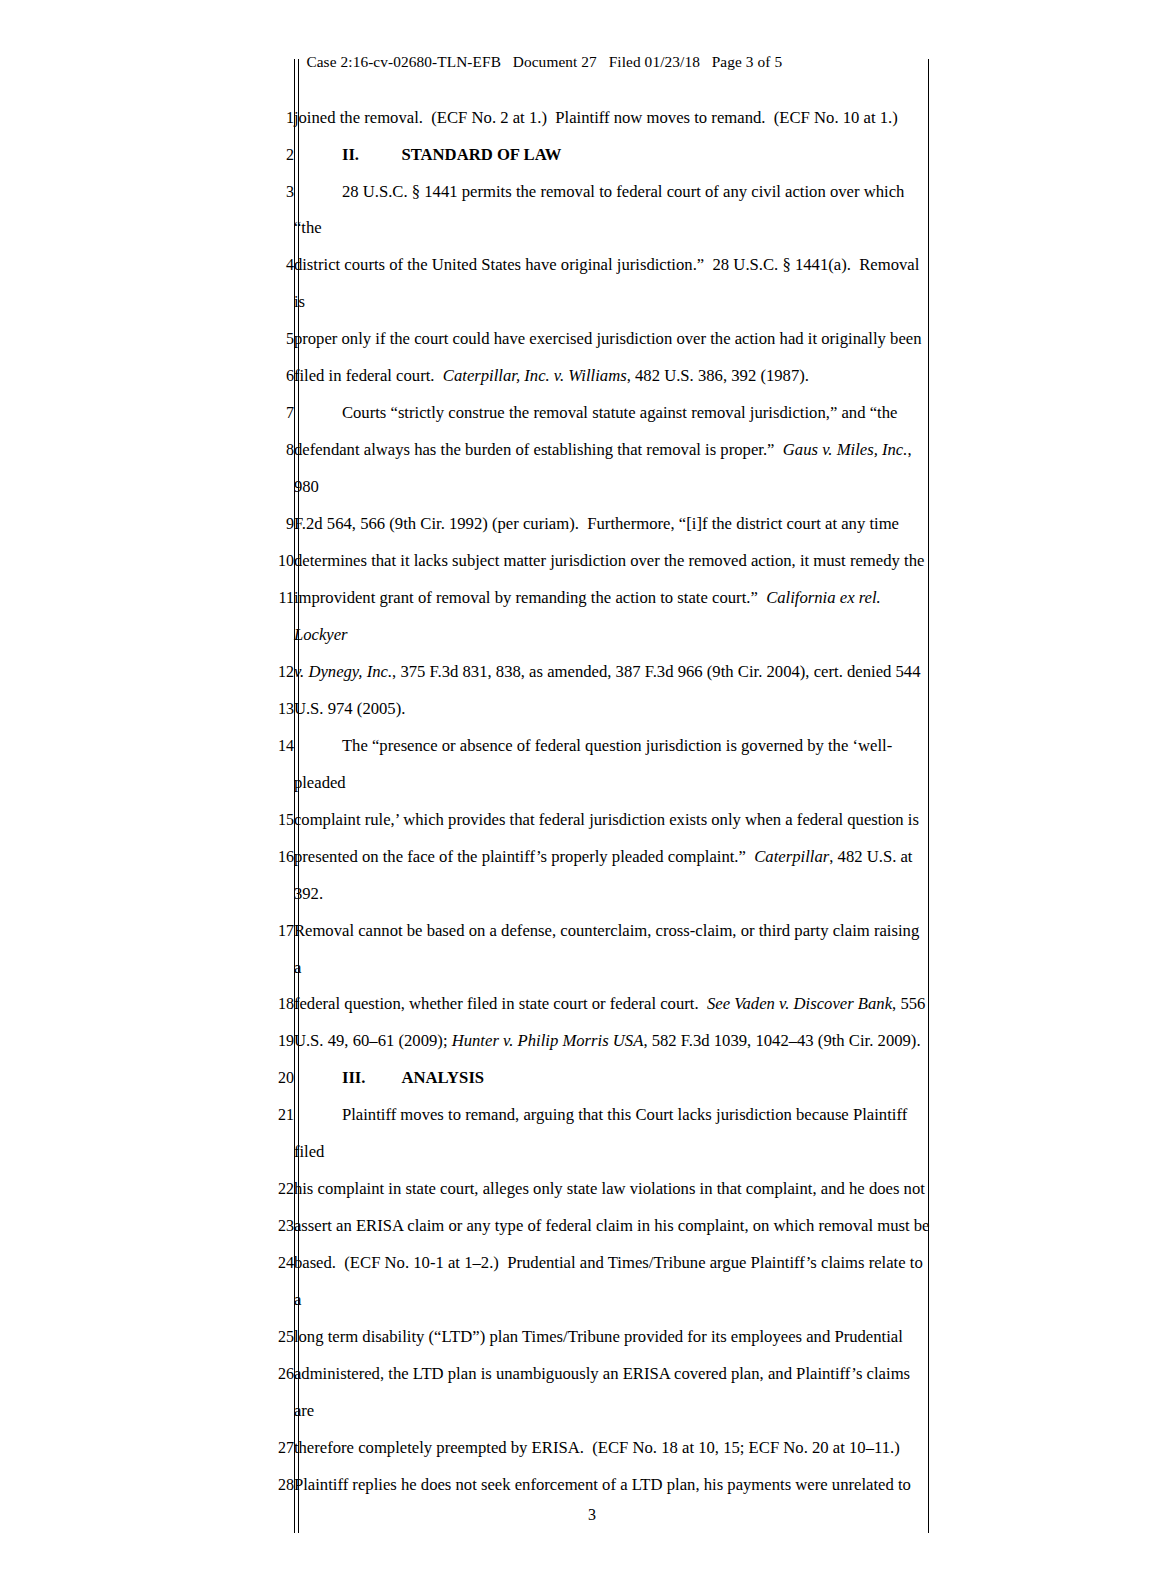Case 2:16-cv-02680-TLN-EFB Document 27 Filed 01/23/18 Page 3 of 5
| 1 | joined the removal. (ECF No. 2 at 1.) Plaintiff now moves to remand. (ECF No. 10 at 1.) |
| 2 | II. STANDARD OF LAW |
| 3 | 28 U.S.C. § 1441 permits the removal to federal court of any civil action over which “the |
| 4 | district courts of the United States have original jurisdiction.” 28 U.S.C. § 1441(a). Removal is |
| 5 | proper only if the court could have exercised jurisdiction over the action had it originally been |
| 6 | filed in federal court. Caterpillar, Inc. v. Williams , 482 U.S. 386, 392 (1987). |
| 7 | Courts “strictly construe the removal statute against removal jurisdiction,” and “the |
| 8 | defendant always has the burden of establishing that removal is proper.” Gaus v. Miles, Inc. , 980 |
| 9 | F.2d 564, 566 (9th Cir. 1992) (per curiam). Furthermore, “[i]f the district court at any time |
| 10 | determines that it lacks subject matter jurisdiction over the removed action, it must remedy the |
| 11 | improvident grant of removal by remanding the action to state court.” California ex rel. Lockyer |
| 12 | v. Dynegy, Inc. , 375 F.3d 831, 838, as amended, 387 F.3d 966 (9th Cir. 2004), cert. denied 544 |
| 13 | U.S. 974 (2005). |
| 14 | The “presence or absence of federal question jurisdiction is governed by the ‘well-pleaded |
| 15 | complaint rule,’ which provides that federal jurisdiction exists only when a federal question is |
| 16 | presented on the face of the plaintiff’s properly pleaded complaint.” Caterpillar , 482 U.S. at 392. |
| 17 | Removal cannot be based on a defense, counterclaim, cross-claim, or third party claim raising a |
| 18 | federal question, whether filed in state court or federal court. See Vaden v. Discover Bank , 556 |
| 19 | U.S. 49, 60–61 (2009); Hunter v. Philip Morris USA , 582 F.3d 1039, 1042–43 (9th Cir. 2009). |
| 20 | III. ANALYSIS |
| 21 | Plaintiff moves to remand, arguing that this Court lacks jurisdiction because Plaintiff filed |
| 22 | his complaint in state court, alleges only state law violations in that complaint, and he does not |
| 23 | assert an ERISA claim or any type of federal claim in his complaint, on which removal must be |
| 24 | based. (ECF No. 10-1 at 1–2.) Prudential and Times/Tribune argue Plaintiff’s claims relate to a |
| 25 | long term disability (“LTD”) plan Times/Tribune provided for its employees and Prudential |
| 26 | administered, the LTD plan is unambiguously an ERISA covered plan, and Plaintiff’s claims are |
| 27 | therefore completely preempted by ERISA. (ECF No. 18 at 10, 15; ECF No. 20 at 10–11.) |
| 28 | Plaintiff replies he does not seek enforcement of a LTD plan, his payments were unrelated to |
3